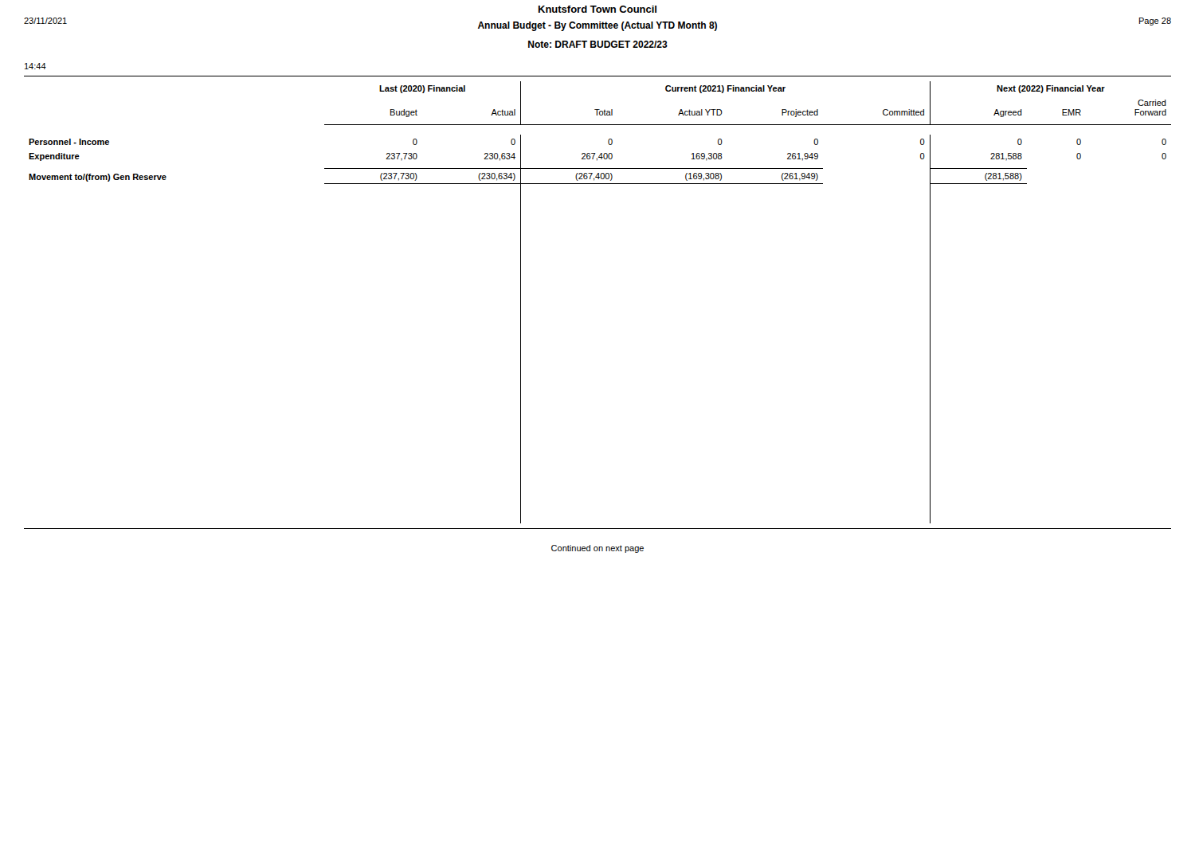23/11/2021
Page 28
Knutsford Town Council
Annual Budget - By Committee (Actual YTD Month 8)
Note: DRAFT BUDGET 2022/23
14:44
| | Last (2020) Financial | Current (2021) Financial Year | Next (2022) Financial Year |
| --- | --- | --- | --- |
| | Budget | Actual | Total | Actual YTD | Projected | Committed | Agreed | EMR | Carried Forward |
| Personnel - Income | 0 | 0 | 0 | 0 | 0 | 0 | 0 | 0 | 0 |
| Expenditure | 237,730 | 230,634 | 267,400 | 169,308 | 261,949 | 0 | 281,588 | 0 | 0 |
| Movement to/(from) Gen Reserve | (237,730) | (230,634) | (267,400) | (169,308) | (261,949) | | (281,588) | | |
Continued on next page